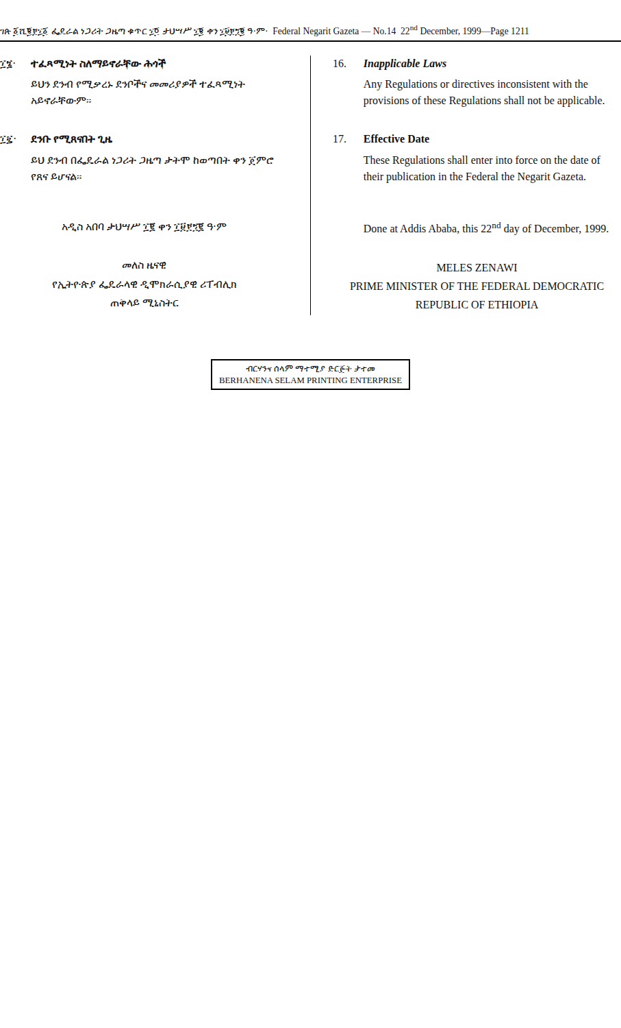ገጽ ፩ሺ፪፻፲፩ ፌዴራል ነጋሪት ጋዜጣ ቁጥር ፲፬ ታህሣሥ ፲፪ ቀን ፲፱፻፺፪ ዓ·ም· Federal Negarit Gazeta — No.14 22nd December, 1999—Page 1211
፲፮·
ተፈጻሚነት ስለማይኖራቸው ሕጎች
ይህን ደንብ የሚቃረኑ ደንቦችና መመሪያዎች ተፈጻሚነት አይኖራቸውም።
፲፯·
ደንቡ የሚጸናበት ጊዜ
ይህ ደንብ በፌዴራል ነጋሪት ጋዜጣ ታትሞ ከወጣበት ቀን ጀምሮ የጸና ይሆናል።
አዲስ አበባ ታህሣሥ ፲፪ ቀን ፲፱፻፺፪ ዓ·ም
መለስ ዜናዊ
የኢትዮጵያ ፌዴራላዊ ዲሞክራሲያዊ ሪፐብሊክ
ጠቅላይ ሚኒስትር
16.
Inapplicable Laws
Any Regulations or directives inconsistent with the provisions of these Regulations shall not be applicable.
17.
Effective Date
These Regulations shall enter into force on the date of their publication in the Federal the Negarit Gazeta.
Done at Addis Ababa, this 22nd day of December, 1999.
MELES ZENAWI
PRIME MINISTER OF THE FEDERAL DEMOCRATIC
REPUBLIC OF ETHIOPIA
ብርሃንና ሰላም ማተሚያ ድርጅት ታተመ
BERHANENA SELAM PRINTING ENTERPRISE